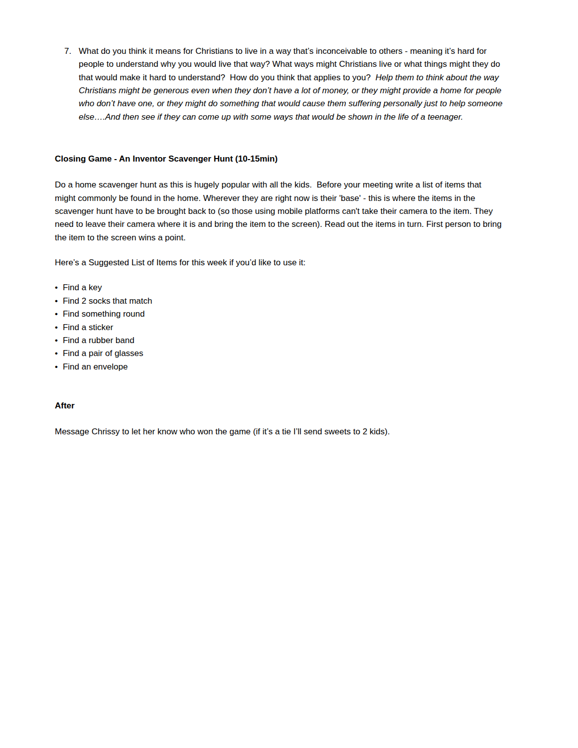What do you think it means for Christians to live in a way that’s inconceivable to others - meaning it’s hard for people to understand why you would live that way? What ways might Christians live or what things might they do that would make it hard to understand? How do you think that applies to you? Help them to think about the way Christians might be generous even when they don’t have a lot of money, or they might provide a home for people who don’t have one, or they might do something that would cause them suffering personally just to help someone else….And then see if they can come up with some ways that would be shown in the life of a teenager.
Closing Game - An Inventor Scavenger Hunt (10-15min)
Do a home scavenger hunt as this is hugely popular with all the kids. Before your meeting write a list of items that might commonly be found in the home. Wherever they are right now is their 'base' - this is where the items in the scavenger hunt have to be brought back to (so those using mobile platforms can't take their camera to the item. They need to leave their camera where it is and bring the item to the screen). Read out the items in turn. First person to bring the item to the screen wins a point.
Here’s a Suggested List of Items for this week if you’d like to use it:
Find a key
Find 2 socks that match
Find something round
Find a sticker
Find a rubber band
Find a pair of glasses
Find an envelope
After
Message Chrissy to let her know who won the game (if it’s a tie I’ll send sweets to 2 kids).